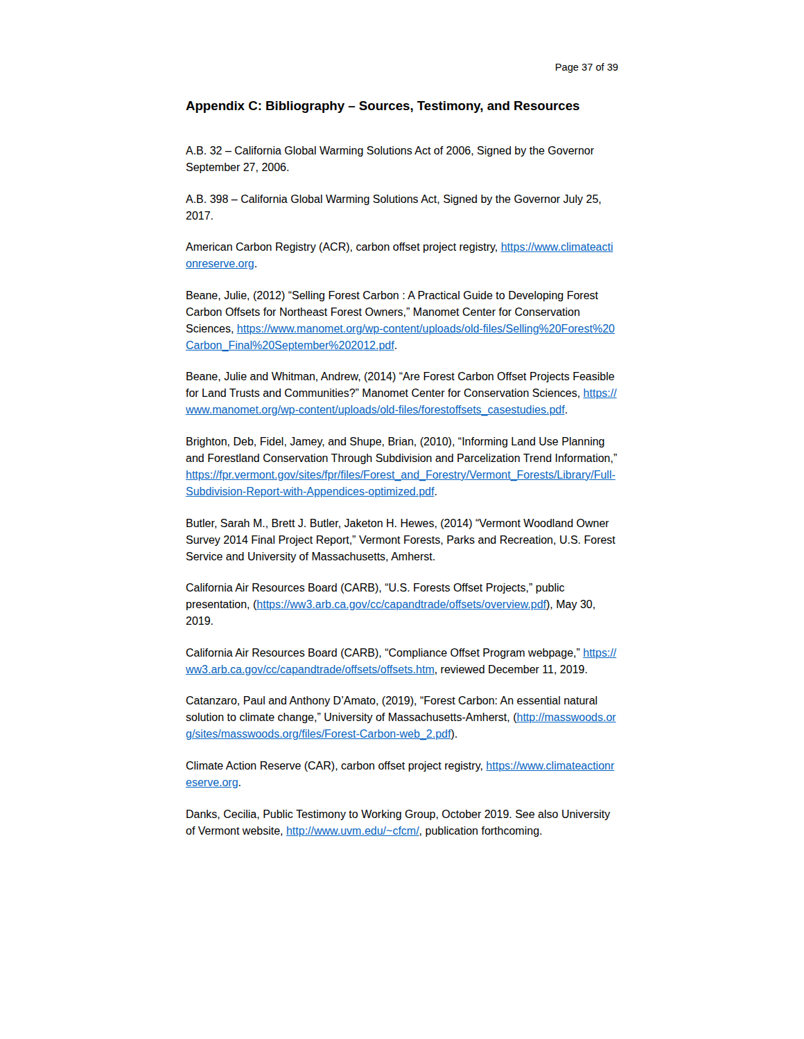Page 37 of 39
Appendix C: Bibliography – Sources, Testimony, and Resources
A.B. 32 – California Global Warming Solutions Act of 2006, Signed by the Governor September 27, 2006.
A.B. 398 – California Global Warming Solutions Act, Signed by the Governor July 25, 2017.
American Carbon Registry (ACR), carbon offset project registry, https://www.climateactionreserve.org.
Beane, Julie, (2012) “Selling Forest Carbon : A Practical Guide to Developing Forest Carbon Offsets for Northeast Forest Owners,” Manomet Center for Conservation Sciences, https://www.manomet.org/wp-content/uploads/old-files/Selling%20Forest%20Carbon_Final%20September%202012.pdf.
Beane, Julie and Whitman, Andrew, (2014) “Are Forest Carbon Offset Projects Feasible for Land Trusts and Communities?” Manomet Center for Conservation Sciences, https://www.manomet.org/wp-content/uploads/old-files/forestoffsets_casestudies.pdf.
Brighton, Deb, Fidel, Jamey, and Shupe, Brian, (2010), “Informing Land Use Planning and Forestland Conservation Through Subdivision and Parcelization Trend Information,” https://fpr.vermont.gov/sites/fpr/files/Forest_and_Forestry/Vermont_Forests/Library/Full-Subdivision-Report-with-Appendices-optimized.pdf.
Butler, Sarah M., Brett J. Butler, Jaketon H. Hewes, (2014) “Vermont Woodland Owner Survey 2014 Final Project Report,” Vermont Forests, Parks and Recreation, U.S. Forest Service and University of Massachusetts, Amherst.
California Air Resources Board (CARB), “U.S. Forests Offset Projects,” public presentation, (https://ww3.arb.ca.gov/cc/capandtrade/offsets/overview.pdf), May 30, 2019.
California Air Resources Board (CARB), “Compliance Offset Program webpage,” https://ww3.arb.ca.gov/cc/capandtrade/offsets/offsets.htm, reviewed December 11, 2019.
Catanzaro, Paul and Anthony D’Amato, (2019), “Forest Carbon: An essential natural solution to climate change,” University of Massachusetts-Amherst, (http://masswoods.org/sites/masswoods.org/files/Forest-Carbon-web_2.pdf).
Climate Action Reserve (CAR), carbon offset project registry, https://www.climateactionreserve.org.
Danks, Cecilia, Public Testimony to Working Group, October 2019. See also University of Vermont website, http://www.uvm.edu/~cfcm/, publication forthcoming.